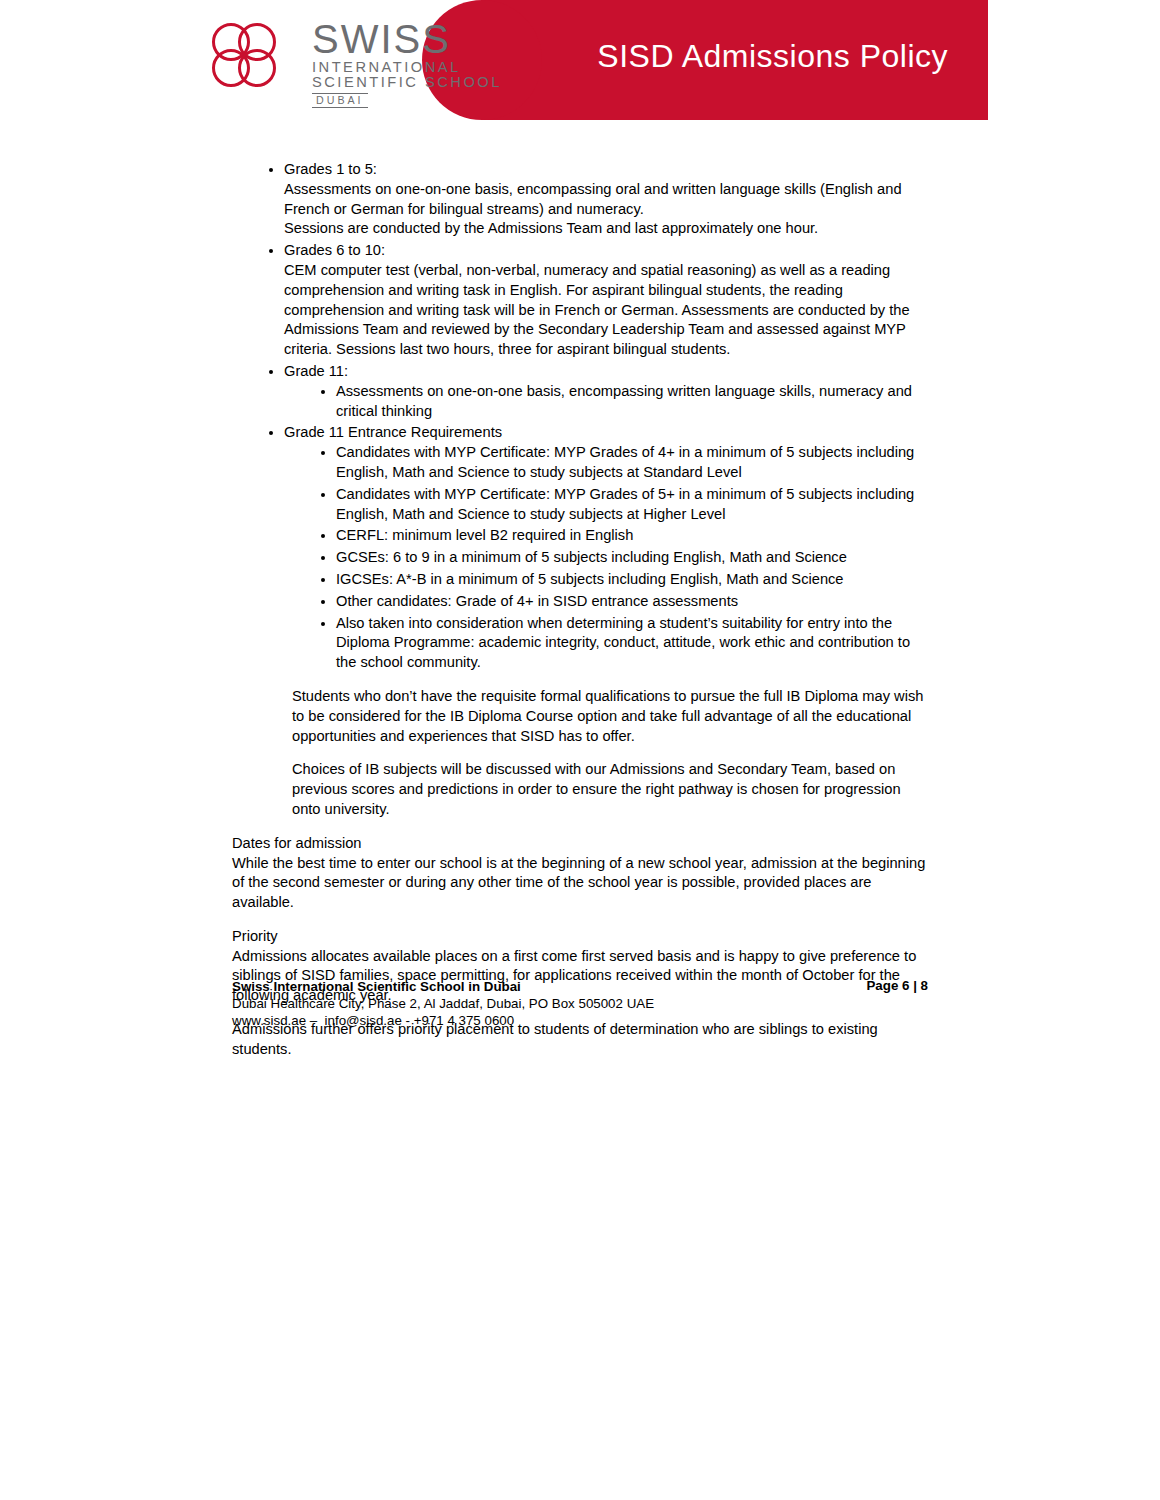SISD Admissions Policy
SWISS
INTERNATIONAL
SCIENTIFIC SCHOOL
DUBAI
Grades 1 to 5:
Assessments on one-on-one basis, encompassing oral and written language skills (English and French or German for bilingual streams) and numeracy.
Sessions are conducted by the Admissions Team and last approximately one hour.
Grades 6 to 10:
CEM computer test (verbal, non-verbal, numeracy and spatial reasoning) as well as a reading comprehension and writing task in English. For aspirant bilingual students, the reading comprehension and writing task will be in French or German. Assessments are conducted by the Admissions Team and reviewed by the Secondary Leadership Team and assessed against MYP criteria. Sessions last two hours, three for aspirant bilingual students.
Grade 11:
Assessments on one-on-one basis, encompassing written language skills, numeracy and critical thinking
Grade 11 Entrance Requirements
Candidates with MYP Certificate: MYP Grades of 4+ in a minimum of 5 subjects including English, Math and Science to study subjects at Standard Level
Candidates with MYP Certificate: MYP Grades of 5+ in a minimum of 5 subjects including English, Math and Science to study subjects at Higher Level
CERFL: minimum level B2 required in English
GCSEs: 6 to 9 in a minimum of 5 subjects including English, Math and Science
IGCSEs: A*-B in a minimum of 5 subjects including English, Math and Science
Other candidates: Grade of 4+ in SISD entrance assessments
Also taken into consideration when determining a student’s suitability for entry into the Diploma Programme: academic integrity, conduct, attitude, work ethic and contribution to the school community.
Students who don’t have the requisite formal qualifications to pursue the full IB Diploma may wish to be considered for the IB Diploma Course option and take full advantage of all the educational opportunities and experiences that SISD has to offer.
Choices of IB subjects will be discussed with our Admissions and Secondary Team, based on previous scores and predictions in order to ensure the right pathway is chosen for progression onto university.
Dates for admission
While the best time to enter our school is at the beginning of a new school year, admission at the beginning of the second semester or during any other time of the school year is possible, provided places are available.
Priority
Admissions allocates available places on a first come first served basis and is happy to give preference to siblings of SISD families, space permitting, for applications received within the month of October for the following academic year.
Admissions further offers priority placement to students of determination who are siblings to existing students.
Swiss International Scientific School in Dubai
Dubai Healthcare City, Phase 2, Al Jaddaf, Dubai, PO Box 505002 UAE
www.sisd.ae – info@sisd.ae - +971 4 375 0600
Page 6 | 8